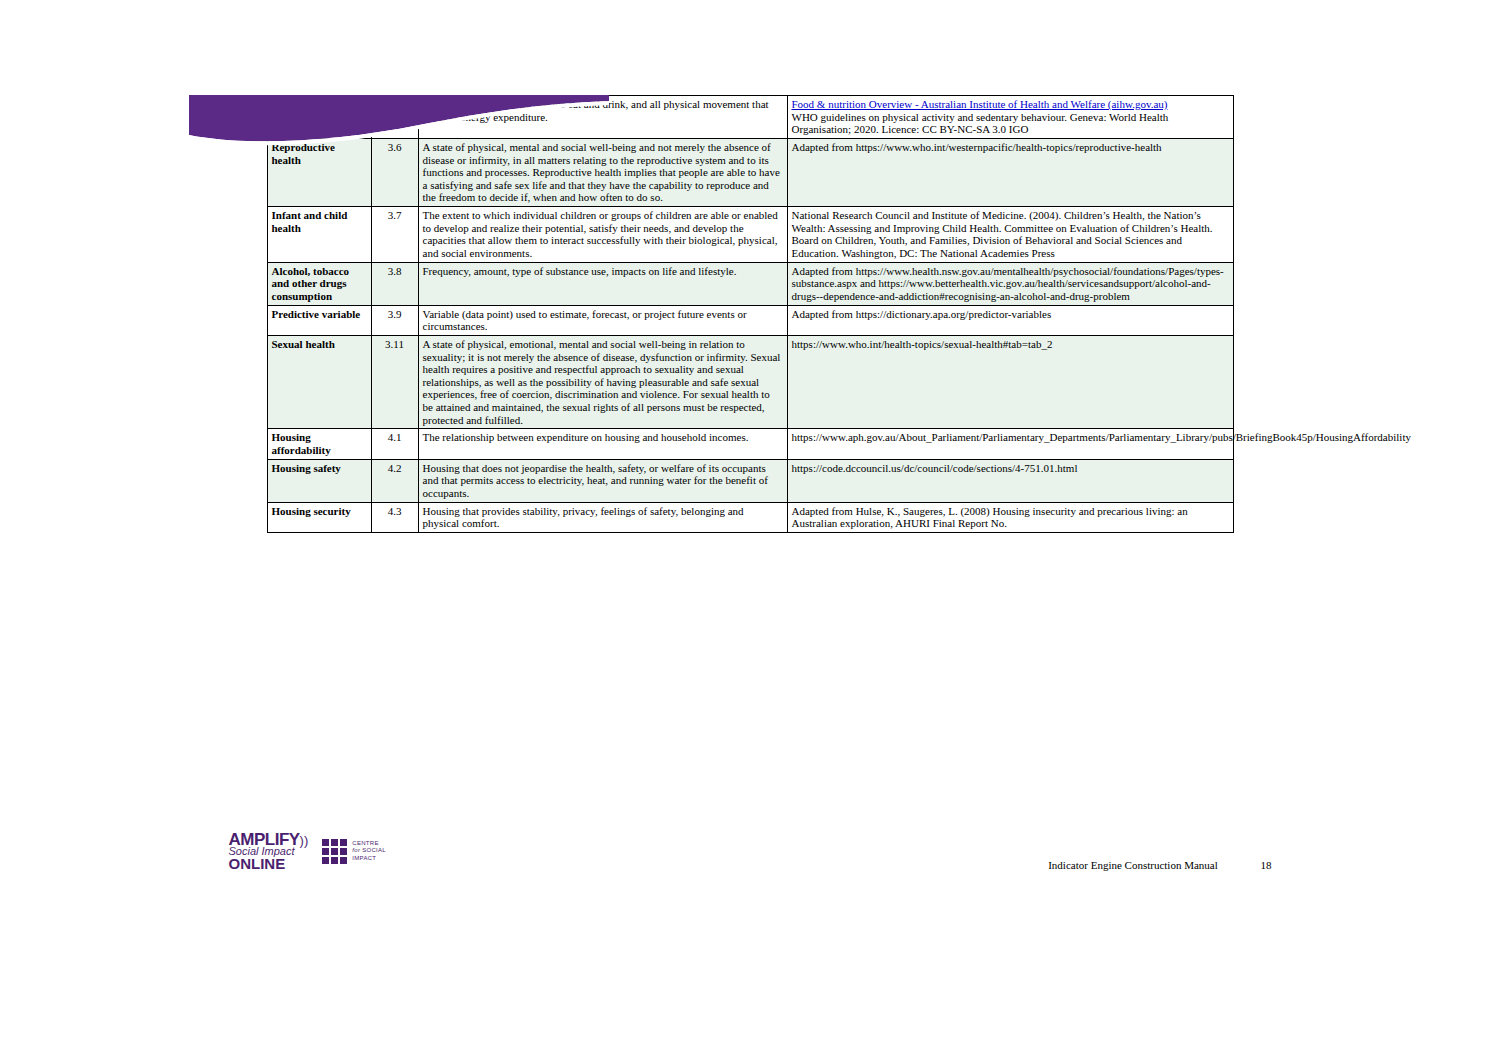| Diet and physical activity | 3.5 | The food and beverages that we eat and drink, and all physical movement that requires energy expenditure. | Food & nutrition Overview - Australian Institute of Health and Welfare (aihw.gov.au) WHO guidelines on physical activity and sedentary behaviour. Geneva: World Health Organisation; 2020. Licence: CC BY-NC-SA 3.0 IGO |
| Reproductive health | 3.6 | A state of physical, mental and social well-being and not merely the absence of disease or infirmity, in all matters relating to the reproductive system and to its functions and processes. Reproductive health implies that people are able to have a satisfying and safe sex life and that they have the capability to reproduce and the freedom to decide if, when and how often to do so. | Adapted from https://www.who.int/westernpacific/health-topics/reproductive-health |
| Infant and child health | 3.7 | The extent to which individual children or groups of children are able or enabled to develop and realize their potential, satisfy their needs, and develop the capacities that allow them to interact successfully with their biological, physical, and social environments. | National Research Council and Institute of Medicine. (2004). Children’s Health, the Nation’s Wealth: Assessing and Improving Child Health. Committee on Evaluation of Children’s Health. Board on Children, Youth, and Families, Division of Behavioral and Social Sciences and Education. Washington, DC: The National Academies Press |
| Alcohol, tobacco and other drugs consumption | 3.8 | Frequency, amount, type of substance use, impacts on life and lifestyle. | Adapted from https://www.health.nsw.gov.au/mentalhealth/psychosocial/foundations/Pages/types-substance.aspx and https://www.betterhealth.vic.gov.au/health/servicesandsupport/alcohol-and-drugs--dependence-and-addiction#recognising-an-alcohol-and-drug-problem |
| Predictive variable | 3.9 | Variable (data point) used to estimate, forecast, or project future events or circumstances. | Adapted from https://dictionary.apa.org/predictor-variables |
| Sexual health | 3.11 | A state of physical, emotional, mental and social well-being in relation to sexuality; it is not merely the absence of disease, dysfunction or infirmity. Sexual health requires a positive and respectful approach to sexuality and sexual relationships, as well as the possibility of having pleasurable and safe sexual experiences, free of coercion, discrimination and violence. For sexual health to be attained and maintained, the sexual rights of all persons must be respected, protected and fulfilled. | https://www.who.int/health-topics/sexual-health#tab=tab_2 |
| Housing affordability | 4.1 | The relationship between expenditure on housing and household incomes. | https://www.aph.gov.au/About_Parliament/Parliamentary_Departments/Parliamentary_Library/pubs/BriefingBook45p/HousingAffordability |
| Housing safety | 4.2 | Housing that does not jeopardise the health, safety, or welfare of its occupants and that permits access to electricity, heat, and running water for the benefit of occupants. | https://code.dccouncil.us/dc/council/code/sections/4-751.01.html |
| Housing security | 4.3 | Housing that provides stability, privacy, feelings of safety, belonging and physical comfort. | Adapted from Hulse, K., Saugeres, L. (2008) Housing insecurity and precarious living: an Australian exploration, AHURI Final Report No. |
AMPLIFY)) Social Impact ONLINE
CENTRE
for SOCIAL
IMPACT
Indicator Engine Construction Manual 18